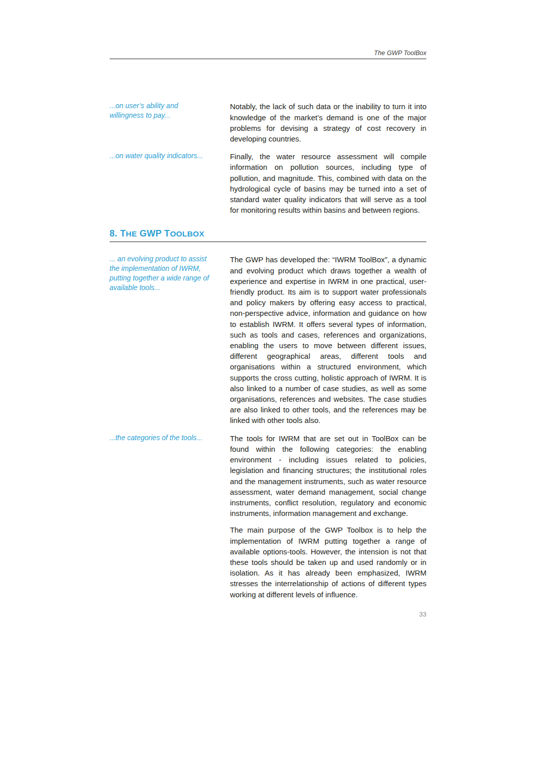The GWP ToolBox
...on user’s ability and willingness to pay...
Notably, the lack of such data or the inability to turn it into knowledge of the market’s demand is one of the major problems for devising a strategy of cost recovery in developing countries.
...on water quality indicators...
Finally, the water resource assessment will compile information on pollution sources, including type of pollution, and magnitude. This, combined with data on the hydrological cycle of basins may be turned into a set of standard water quality indicators that will serve as a tool for monitoring results within basins and between regions.
8. THE GWP TOOLBOX
... an evolving product to assist the implementation of IWRM, putting together a wide range of available tools...
The GWP has developed the: “IWRM ToolBox”, a dynamic and evolving product which draws together a wealth of experience and expertise in IWRM in one practical, user-friendly product. Its aim is to support water professionals and policy makers by offering easy access to practical, non-perspective advice, information and guidance on how to establish IWRM. It offers several types of information, such as tools and cases, references and organizations, enabling the users to move between different issues, different geographical areas, different tools and organisations within a structured environment, which supports the cross cutting, holistic approach of IWRM. It is also linked to a number of case studies, as well as some organisations, references and websites. The case studies are also linked to other tools, and the references may be linked with other tools also.
...the categories of the tools...
The tools for IWRM that are set out in ToolBox can be found within the following categories: the enabling environment - including issues related to policies, legislation and financing structures; the institutional roles and the management instruments, such as water resource assessment, water demand management, social change instruments, conflict resolution, regulatory and economic instruments, information management and exchange.
The main purpose of the GWP Toolbox is to help the implementation of IWRM putting together a range of available options-tools. However, the intension is not that these tools should be taken up and used randomly or in isolation. As it has already been emphasized, IWRM stresses the interrelationship of actions of different types working at different levels of influence.
33